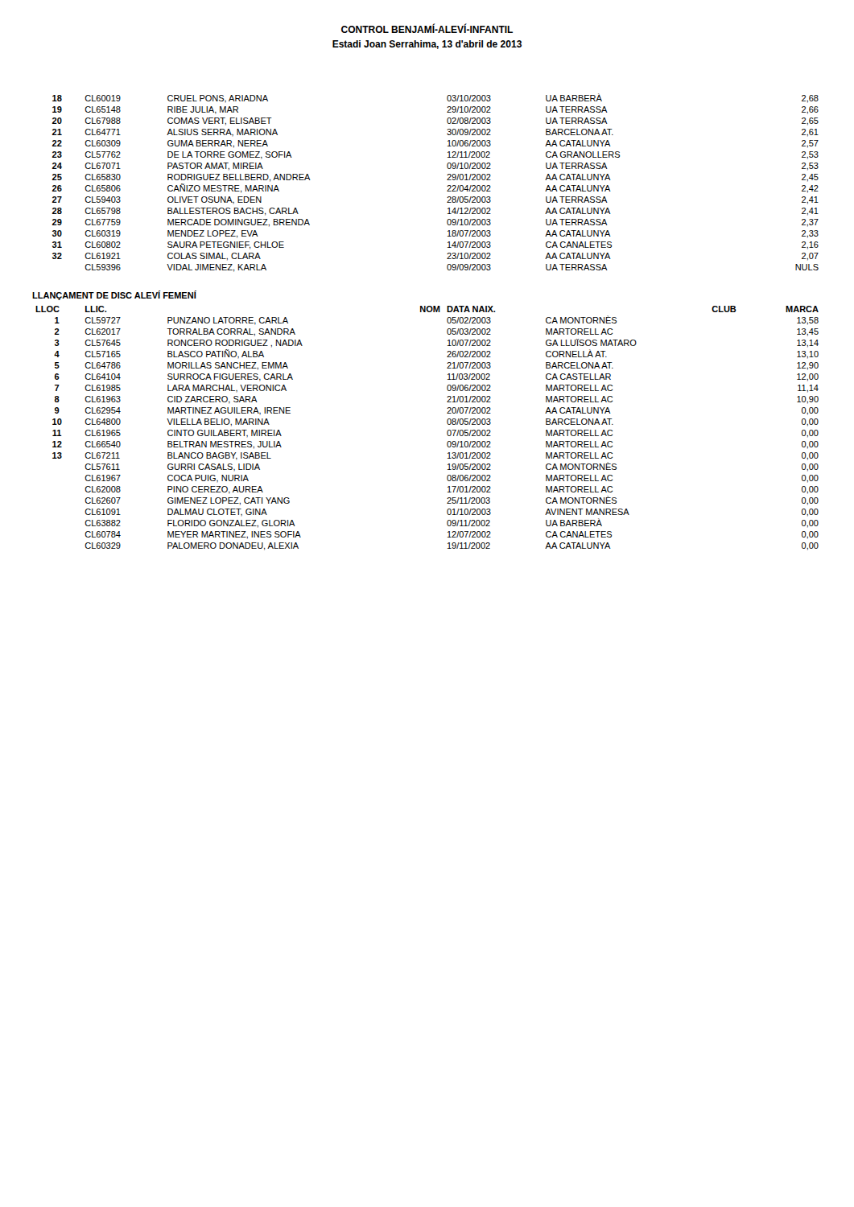CONTROL BENJAMÍ-ALEVÍ-INFANTIL
Estadi Joan Serrahima, 13 d'abril de 2013
| 18 | CL60019 | CRUEL PONS, ARIADNA | 03/10/2003 | UA BARBERÀ | 2,68 |
| 19 | CL65148 | RIBE JULIA, MAR | 29/10/2002 | UA TERRASSA | 2,66 |
| 20 | CL67988 | COMAS VERT, ELISABET | 02/08/2003 | UA TERRASSA | 2,65 |
| 21 | CL64771 | ALSIUS SERRA, MARIONA | 30/09/2002 | BARCELONA AT. | 2,61 |
| 22 | CL60309 | GUMA BERRAR, NEREA | 10/06/2003 | AA CATALUNYA | 2,57 |
| 23 | CL57762 | DE LA TORRE GOMEZ, SOFIA | 12/11/2002 | CA GRANOLLERS | 2,53 |
| 24 | CL67071 | PASTOR AMAT, MIREIA | 09/10/2002 | UA TERRASSA | 2,53 |
| 25 | CL65830 | RODRIGUEZ BELLBERD, ANDREA | 29/01/2002 | AA CATALUNYA | 2,45 |
| 26 | CL65806 | CAÑIZO MESTRE, MARINA | 22/04/2002 | AA CATALUNYA | 2,42 |
| 27 | CL59403 | OLIVET OSUNA, EDEN | 28/05/2003 | UA TERRASSA | 2,41 |
| 28 | CL65798 | BALLESTEROS BACHS, CARLA | 14/12/2002 | AA CATALUNYA | 2,41 |
| 29 | CL67759 | MERCADE DOMINGUEZ, BRENDA | 09/10/2003 | UA TERRASSA | 2,37 |
| 30 | CL60319 | MENDEZ LOPEZ, EVA | 18/07/2003 | AA CATALUNYA | 2,33 |
| 31 | CL60802 | SAURA PETEGNIEF, CHLOE | 14/07/2003 | CA CANALETES | 2,16 |
| 32 | CL61921 | COLAS SIMAL, CLARA | 23/10/2002 | AA CATALUNYA | 2,07 |
| | CL59396 | VIDAL JIMENEZ, KARLA | 09/09/2003 | UA TERRASSA | NULS |
LLANÇAMENT DE DISC ALEVÍ FEMENÍ
| LLOC | LLIC. | NOM | DATA NAIX. | CLUB | MARCA |
| --- | --- | --- | --- | --- | --- |
| 1 | CL59727 | PUNZANO LATORRE, CARLA | 05/02/2003 | CA MONTORNÈS | 13,58 |
| 2 | CL62017 | TORRALBA CORRAL, SANDRA | 05/03/2002 | MARTORELL AC | 13,45 |
| 3 | CL57645 | RONCERO RODRIGUEZ , NADIA | 10/07/2002 | GA LLUÏSOS MATARO | 13,14 |
| 4 | CL57165 | BLASCO PATIÑO, ALBA | 26/02/2002 | CORNELLÀ AT. | 13,10 |
| 5 | CL64786 | MORILLAS SANCHEZ, EMMA | 21/07/2003 | BARCELONA AT. | 12,90 |
| 6 | CL64104 | SURROCA FIGUERES, CARLA | 11/03/2002 | CA CASTELLAR | 12,00 |
| 7 | CL61985 | LARA MARCHAL, VERONICA | 09/06/2002 | MARTORELL AC | 11,14 |
| 8 | CL61963 | CID ZARCERO, SARA | 21/01/2002 | MARTORELL AC | 10,90 |
| 9 | CL62954 | MARTINEZ AGUILERA, IRENE | 20/07/2002 | AA CATALUNYA | 0,00 |
| 10 | CL64800 | VILELLA BELIO, MARINA | 08/05/2003 | BARCELONA AT. | 0,00 |
| 11 | CL61965 | CINTO GUILABERT, MIREIA | 07/05/2002 | MARTORELL AC | 0,00 |
| 12 | CL66540 | BELTRAN MESTRES, JULIA | 09/10/2002 | MARTORELL AC | 0,00 |
| 13 | CL67211 | BLANCO BAGBY, ISABEL | 13/01/2002 | MARTORELL AC | 0,00 |
| | CL57611 | GURRI CASALS, LIDIA | 19/05/2002 | CA MONTORNÈS | 0,00 |
| | CL61967 | COCA PUIG, NURIA | 08/06/2002 | MARTORELL AC | 0,00 |
| | CL62008 | PINO CEREZO, AUREA | 17/01/2002 | MARTORELL AC | 0,00 |
| | CL62607 | GIMENEZ LOPEZ, CATI YANG | 25/11/2003 | CA MONTORNÈS | 0,00 |
| | CL61091 | DALMAU CLOTET, GINA | 01/10/2003 | AVINENT MANRESA | 0,00 |
| | CL63882 | FLORIDO GONZALEZ, GLORIA | 09/11/2002 | UA BARBERÀ | 0,00 |
| | CL60784 | MEYER MARTINEZ, INES SOFIA | 12/07/2002 | CA CANALETES | 0,00 |
| | CL60329 | PALOMERO DONADEU, ALEXIA | 19/11/2002 | AA CATALUNYA | 0,00 |